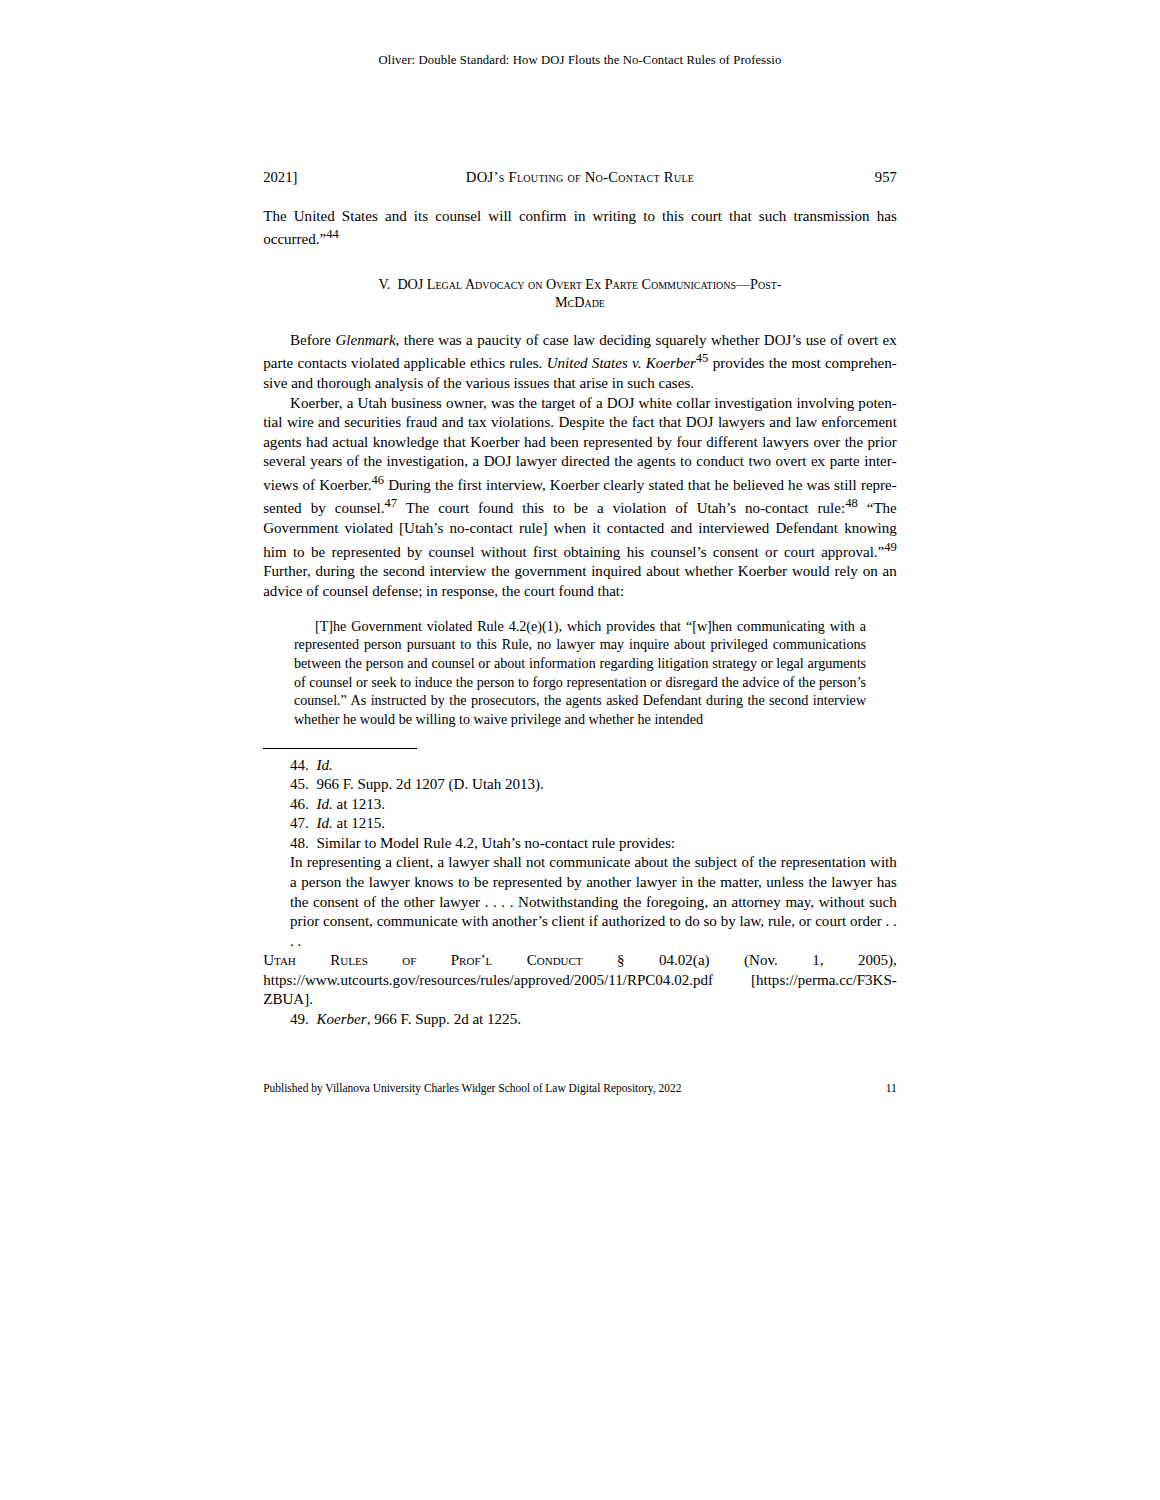Oliver: Double Standard: How DOJ Flouts the No-Contact Rules of Professio
2021]
DOJ’s Flouting of No-Contact Rule
957
The United States and its counsel will confirm in writing to this court that such transmission has occurred.”44
V. DOJ Legal Advocacy on Overt Ex Parte Communications—Post-
McDade
Before Glenmark, there was a paucity of case law deciding squarely whether DOJ’s use of overt ex parte contacts violated applicable ethics rules. United States v. Koerber45 provides the most comprehensive and thorough analysis of the various issues that arise in such cases.
Koerber, a Utah business owner, was the target of a DOJ white collar investigation involving potential wire and securities fraud and tax violations. Despite the fact that DOJ lawyers and law enforcement agents had actual knowledge that Koerber had been represented by four different lawyers over the prior several years of the investigation, a DOJ lawyer directed the agents to conduct two overt ex parte interviews of Koerber.46 During the first interview, Koerber clearly stated that he believed he was still represented by counsel.47 The court found this to be a violation of Utah’s no-contact rule:48 “The Government violated [Utah’s no-contact rule] when it contacted and interviewed Defendant knowing him to be represented by counsel without first obtaining his counsel’s consent or court approval.”49 Further, during the second interview the government inquired about whether Koerber would rely on an advice of counsel defense; in response, the court found that:
[T]he Government violated Rule 4.2(e)(1), which provides that “[w]hen communicating with a represented person pursuant to this Rule, no lawyer may inquire about privileged communications between the person and counsel or about information regarding litigation strategy or legal arguments of counsel or seek to induce the person to forgo representation or disregard the advice of the person’s counsel.” As instructed by the prosecutors, the agents asked Defendant during the second interview whether he would be willing to waive privilege and whether he intended
44. Id.
45. 966 F. Supp. 2d 1207 (D. Utah 2013).
46. Id. at 1213.
47. Id. at 1215.
48. Similar to Model Rule 4.2, Utah’s no-contact rule provides:
In representing a client, a lawyer shall not communicate about the subject of the representation with a person the lawyer knows to be represented by another lawyer in the matter, unless the lawyer has the consent of the other lawyer . . . . Notwithstanding the foregoing, an attorney may, without such prior consent, communicate with another’s client if authorized to do so by law, rule, or court order . . . .
Utah Rules of Prof’l Conduct § 04.02(a) (Nov. 1, 2005), https://www.utcourts.gov/resources/rules/approved/2005/11/RPC04.02.pdf [https://perma.cc/F3KS-ZBUA].
49. Koerber, 966 F. Supp. 2d at 1225.
Published by Villanova University Charles Widger School of Law Digital Repository, 2022
11